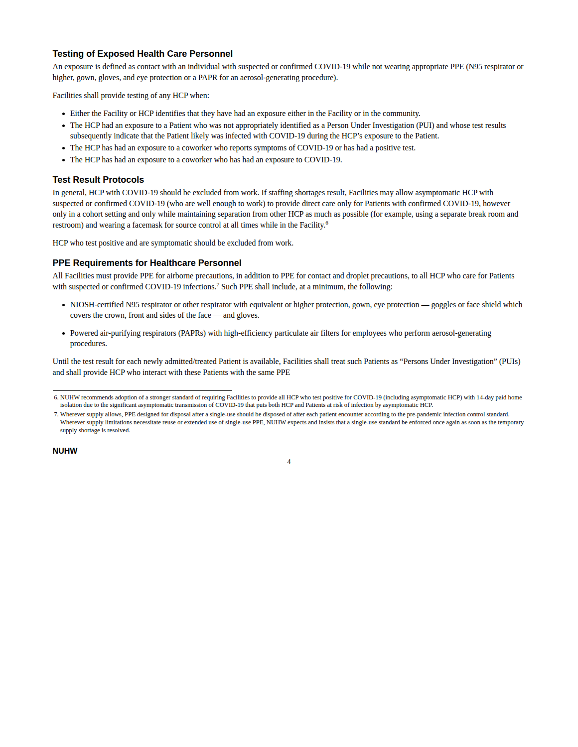Testing of Exposed Health Care Personnel
An exposure is defined as contact with an individual with suspected or confirmed COVID-19 while not wearing appropriate PPE (N95 respirator or higher, gown, gloves, and eye protection or a PAPR for an aerosol-generating procedure).
Facilities shall provide testing of any HCP when:
Either the Facility or HCP identifies that they have had an exposure either in the Facility or in the community.
The HCP had an exposure to a Patient who was not appropriately identified as a Person Under Investigation (PUI) and whose test results subsequently indicate that the Patient likely was infected with COVID-19 during the HCP’s exposure to the Patient.
The HCP has had an exposure to a coworker who reports symptoms of COVID-19 or has had a positive test.
The HCP has had an exposure to a coworker who has had an exposure to COVID-19.
Test Result Protocols
In general, HCP with COVID-19 should be excluded from work. If staffing shortages result, Facilities may allow asymptomatic HCP with suspected or confirmed COVID-19 (who are well enough to work) to provide direct care only for Patients with confirmed COVID-19, however only in a cohort setting and only while maintaining separation from other HCP as much as possible (for example, using a separate break room and restroom) and wearing a facemask for source control at all times while in the Facility.6
HCP who test positive and are symptomatic should be excluded from work.
PPE Requirements for Healthcare Personnel
All Facilities must provide PPE for airborne precautions, in addition to PPE for contact and droplet precautions, to all HCP who care for Patients with suspected or confirmed COVID-19 infections.7 Such PPE shall include, at a minimum, the following:
NIOSH-certified N95 respirator or other respirator with equivalent or higher protection, gown, eye protection — goggles or face shield which covers the crown, front and sides of the face — and gloves.
Powered air-purifying respirators (PAPRs) with high-efficiency particulate air filters for employees who perform aerosol-generating procedures.
Until the test result for each newly admitted/treated Patient is available, Facilities shall treat such Patients as “Persons Under Investigation” (PUIs) and shall provide HCP who interact with these Patients with the same PPE
NUHW recommends adoption of a stronger standard of requiring Facilities to provide all HCP who test positive for COVID-19 (including asymptomatic HCP) with 14-day paid home isolation due to the significant asymptomatic transmission of COVID-19 that puts both HCP and Patients at risk of infection by asymptomatic HCP.
Wherever supply allows, PPE designed for disposal after a single-use should be disposed of after each patient encounter according to the pre-pandemic infection control standard. Wherever supply limitations necessitate reuse or extended use of single-use PPE, NUHW expects and insists that a single-use standard be enforced once again as soon as the temporary supply shortage is resolved.
NUHW
4